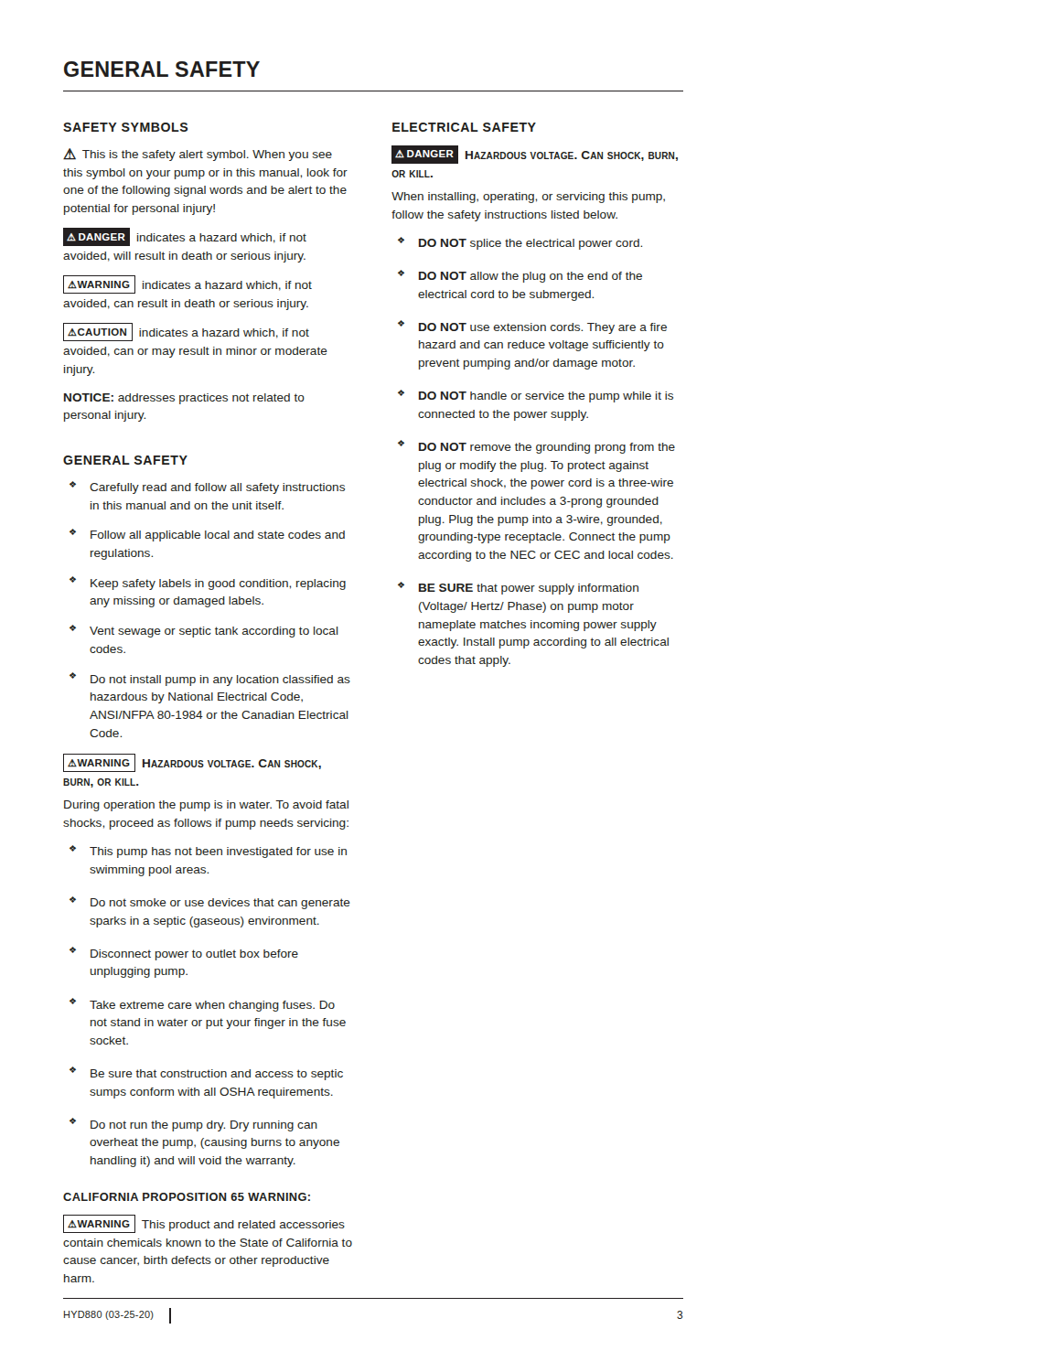General Safety
Safety Symbols
⚠ This is the safety alert symbol. When you see this symbol on your pump or in this manual, look for one of the following signal words and be alert to the potential for personal injury!
⚠DANGER indicates a hazard which, if not avoided, will result in death or serious injury.
⚠WARNING indicates a hazard which, if not avoided, can result in death or serious injury.
⚠CAUTION indicates a hazard which, if not avoided, can or may result in minor or moderate injury.
NOTICE: addresses practices not related to personal injury.
General Safety
Carefully read and follow all safety instructions in this manual and on the unit itself.
Follow all applicable local and state codes and regulations.
Keep safety labels in good condition, replacing any missing or damaged labels.
Vent sewage or septic tank according to local codes.
Do not install pump in any location classified as hazardous by National Electrical Code, ANSI/NFPA 80-1984 or the Canadian Electrical Code.
⚠WARNING Hazardous voltage. Can shock, burn, or kill.
During operation the pump is in water. To avoid fatal shocks, proceed as follows if pump needs servicing:
This pump has not been investigated for use in swimming pool areas.
Do not smoke or use devices that can generate sparks in a septic (gaseous) environment.
Disconnect power to outlet box before unplugging pump.
Take extreme care when changing fuses. Do not stand in water or put your finger in the fuse socket.
Be sure that construction and access to septic sumps conform with all OSHA requirements.
Do not run the pump dry. Dry running can overheat the pump, (causing burns to anyone handling it) and will void the warranty.
California Proposition 65 Warning:
⚠WARNING This product and related accessories contain chemicals known to the State of California to cause cancer, birth defects or other reproductive harm.
Electrical Safety
⚠DANGER Hazardous voltage. Can shock, burn, or kill.
When installing, operating, or servicing this pump, follow the safety instructions listed below.
DO NOT splice the electrical power cord.
DO NOT allow the plug on the end of the electrical cord to be submerged.
DO NOT use extension cords. They are a fire hazard and can reduce voltage sufficiently to prevent pumping and/or damage motor.
DO NOT handle or service the pump while it is connected to the power supply.
DO NOT remove the grounding prong from the plug or modify the plug. To protect against electrical shock, the power cord is a three-wire conductor and includes a 3-prong grounded plug. Plug the pump into a 3-wire, grounded, grounding-type receptacle. Connect the pump according to the NEC or CEC and local codes.
BE SURE that power supply information (Voltage/ Hertz/ Phase) on pump motor nameplate matches incoming power supply exactly. Install pump according to all electrical codes that apply.
HYD880 (03-25-20)
3